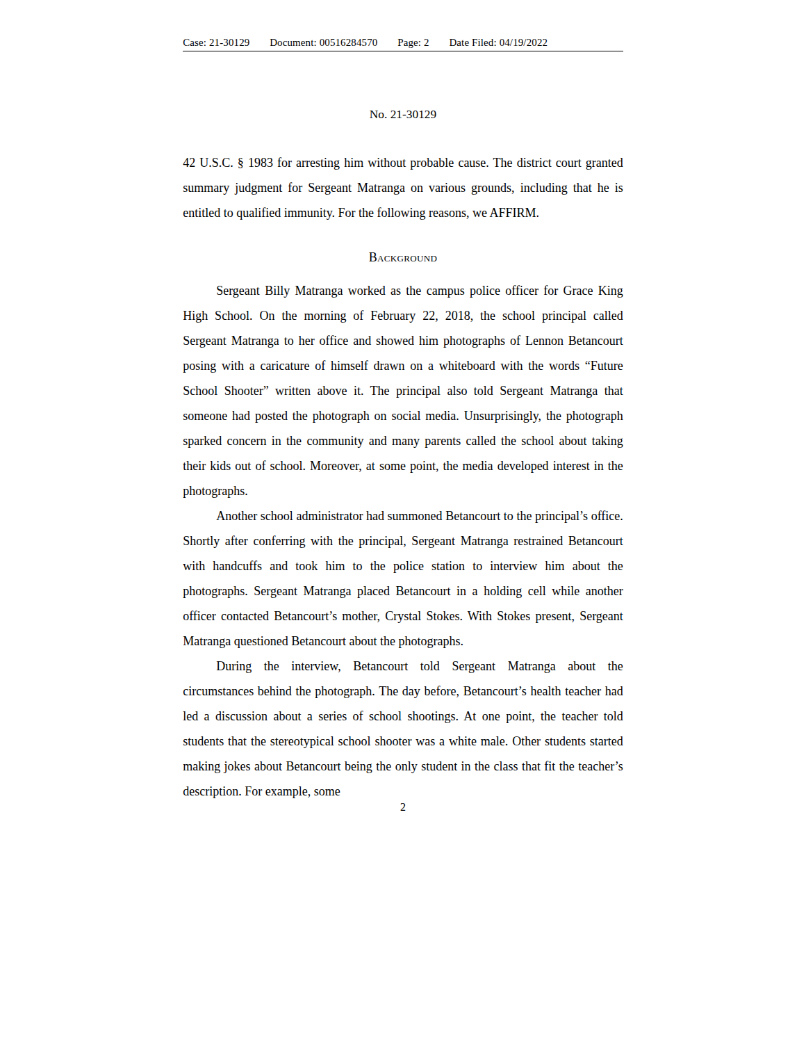Case: 21-30129 Document: 00516284570 Page: 2 Date Filed: 04/19/2022
No. 21-30129
42 U.S.C. § 1983 for arresting him without probable cause. The district court granted summary judgment for Sergeant Matranga on various grounds, including that he is entitled to qualified immunity. For the following reasons, we AFFIRM.
Background
Sergeant Billy Matranga worked as the campus police officer for Grace King High School. On the morning of February 22, 2018, the school principal called Sergeant Matranga to her office and showed him photographs of Lennon Betancourt posing with a caricature of himself drawn on a whiteboard with the words “Future School Shooter” written above it. The principal also told Sergeant Matranga that someone had posted the photograph on social media. Unsurprisingly, the photograph sparked concern in the community and many parents called the school about taking their kids out of school. Moreover, at some point, the media developed interest in the photographs.
Another school administrator had summoned Betancourt to the principal’s office. Shortly after conferring with the principal, Sergeant Matranga restrained Betancourt with handcuffs and took him to the police station to interview him about the photographs. Sergeant Matranga placed Betancourt in a holding cell while another officer contacted Betancourt’s mother, Crystal Stokes. With Stokes present, Sergeant Matranga questioned Betancourt about the photographs.
During the interview, Betancourt told Sergeant Matranga about the circumstances behind the photograph. The day before, Betancourt’s health teacher had led a discussion about a series of school shootings. At one point, the teacher told students that the stereotypical school shooter was a white male. Other students started making jokes about Betancourt being the only student in the class that fit the teacher’s description. For example, some
2